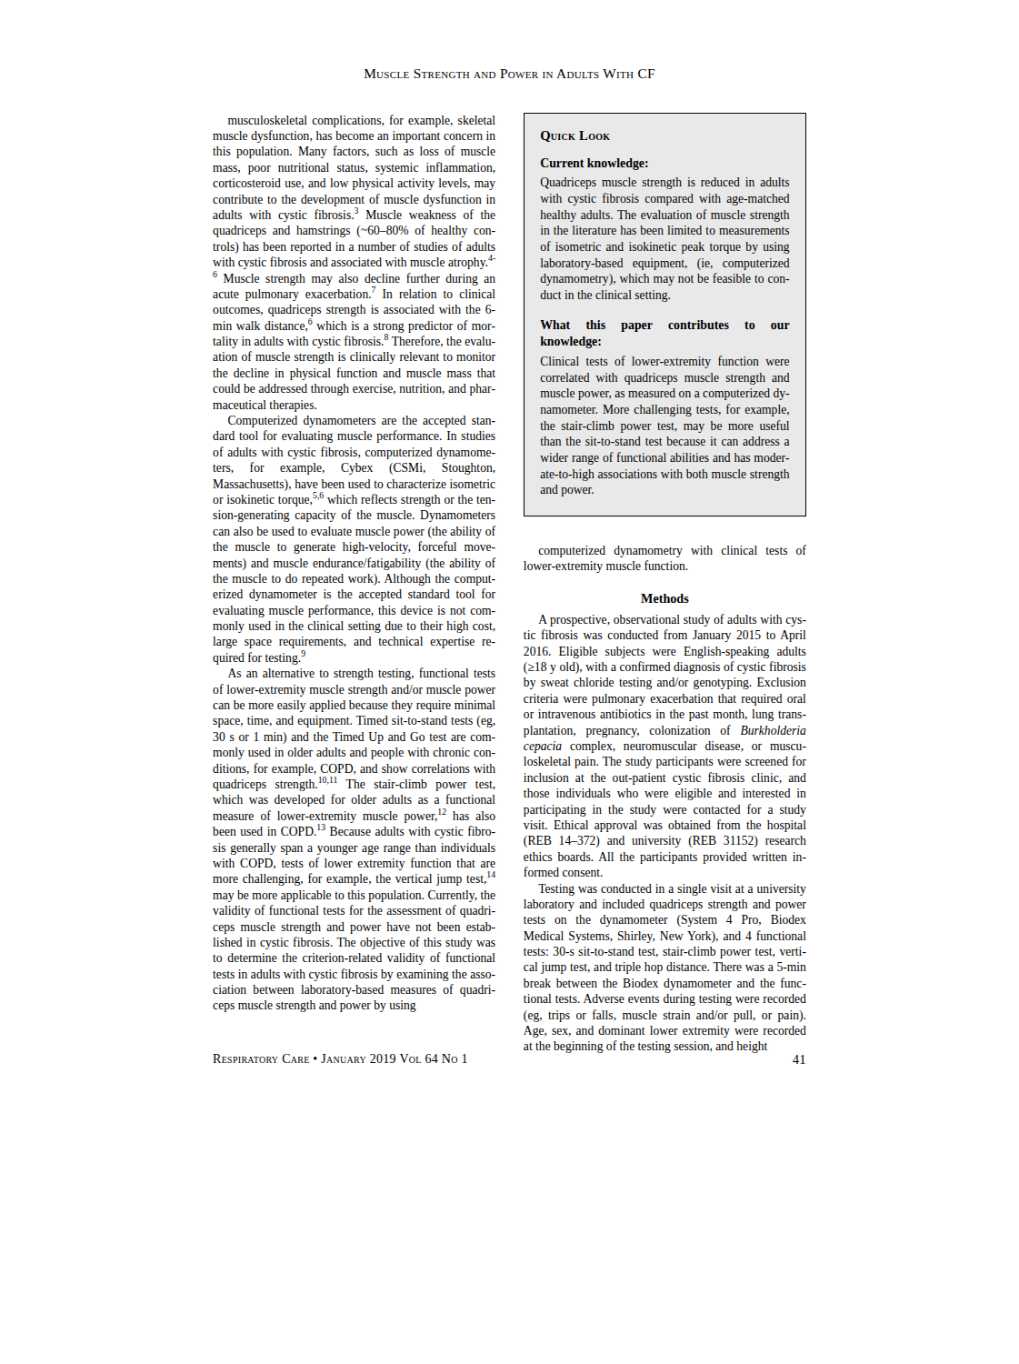Muscle Strength and Power in Adults With CF
musculoskeletal complications, for example, skeletal muscle dysfunction, has become an important concern in this population. Many factors, such as loss of muscle mass, poor nutritional status, systemic inflammation, corticosteroid use, and low physical activity levels, may contribute to the development of muscle dysfunction in adults with cystic fibrosis.3 Muscle weakness of the quadriceps and hamstrings (~60–80% of healthy controls) has been reported in a number of studies of adults with cystic fibrosis and associated with muscle atrophy.4-6 Muscle strength may also decline further during an acute pulmonary exacerbation.7 In relation to clinical outcomes, quadriceps strength is associated with the 6-min walk distance,6 which is a strong predictor of mortality in adults with cystic fibrosis.8 Therefore, the evaluation of muscle strength is clinically relevant to monitor the decline in physical function and muscle mass that could be addressed through exercise, nutrition, and pharmaceutical therapies.
Computerized dynamometers are the accepted standard tool for evaluating muscle performance. In studies of adults with cystic fibrosis, computerized dynamometers, for example, Cybex (CSMi, Stoughton, Massachusetts), have been used to characterize isometric or isokinetic torque,5,6 which reflects strength or the tension-generating capacity of the muscle. Dynamometers can also be used to evaluate muscle power (the ability of the muscle to generate high-velocity, forceful movements) and muscle endurance/fatigability (the ability of the muscle to do repeated work). Although the computerized dynamometer is the accepted standard tool for evaluating muscle performance, this device is not commonly used in the clinical setting due to their high cost, large space requirements, and technical expertise required for testing.9
As an alternative to strength testing, functional tests of lower-extremity muscle strength and/or muscle power can be more easily applied because they require minimal space, time, and equipment. Timed sit-to-stand tests (eg, 30 s or 1 min) and the Timed Up and Go test are commonly used in older adults and people with chronic conditions, for example, COPD, and show correlations with quadriceps strength.10,11 The stair-climb power test, which was developed for older adults as a functional measure of lower-extremity muscle power,12 has also been used in COPD.13 Because adults with cystic fibrosis generally span a younger age range than individuals with COPD, tests of lower extremity function that are more challenging, for example, the vertical jump test,14 may be more applicable to this population. Currently, the validity of functional tests for the assessment of quadriceps muscle strength and power have not been established in cystic fibrosis. The objective of this study was to determine the criterion-related validity of functional tests in adults with cystic fibrosis by examining the association between laboratory-based measures of quadriceps muscle strength and power by using
Quick Look
Current knowledge:
Quadriceps muscle strength is reduced in adults with cystic fibrosis compared with age-matched healthy adults. The evaluation of muscle strength in the literature has been limited to measurements of isometric and isokinetic peak torque by using laboratory-based equipment, (ie, computerized dynamometry), which may not be feasible to conduct in the clinical setting.
What this paper contributes to our knowledge:
Clinical tests of lower-extremity function were correlated with quadriceps muscle strength and muscle power, as measured on a computerized dynamometer. More challenging tests, for example, the stair-climb power test, may be more useful than the sit-to-stand test because it can address a wider range of functional abilities and has moderate-to-high associations with both muscle strength and power.
computerized dynamometry with clinical tests of lower-extremity muscle function.
Methods
A prospective, observational study of adults with cystic fibrosis was conducted from January 2015 to April 2016. Eligible subjects were English-speaking adults (≥18 y old), with a confirmed diagnosis of cystic fibrosis by sweat chloride testing and/or genotyping. Exclusion criteria were pulmonary exacerbation that required oral or intravenous antibiotics in the past month, lung transplantation, pregnancy, colonization of Burkholderia cepacia complex, neuromuscular disease, or musculoskeletal pain. The study participants were screened for inclusion at the out-patient cystic fibrosis clinic, and those individuals who were eligible and interested in participating in the study were contacted for a study visit. Ethical approval was obtained from the hospital (REB 14–372) and university (REB 31152) research ethics boards. All the participants provided written informed consent.
Testing was conducted in a single visit at a university laboratory and included quadriceps strength and power tests on the dynamometer (System 4 Pro, Biodex Medical Systems, Shirley, New York), and 4 functional tests: 30-s sit-to-stand test, stair-climb power test, vertical jump test, and triple hop distance. There was a 5-min break between the Biodex dynamometer and the functional tests. Adverse events during testing were recorded (eg, trips or falls, muscle strain and/or pull, or pain). Age, sex, and dominant lower extremity were recorded at the beginning of the testing session, and height
Respiratory Care • January 2019 Vol 64 No 1
41